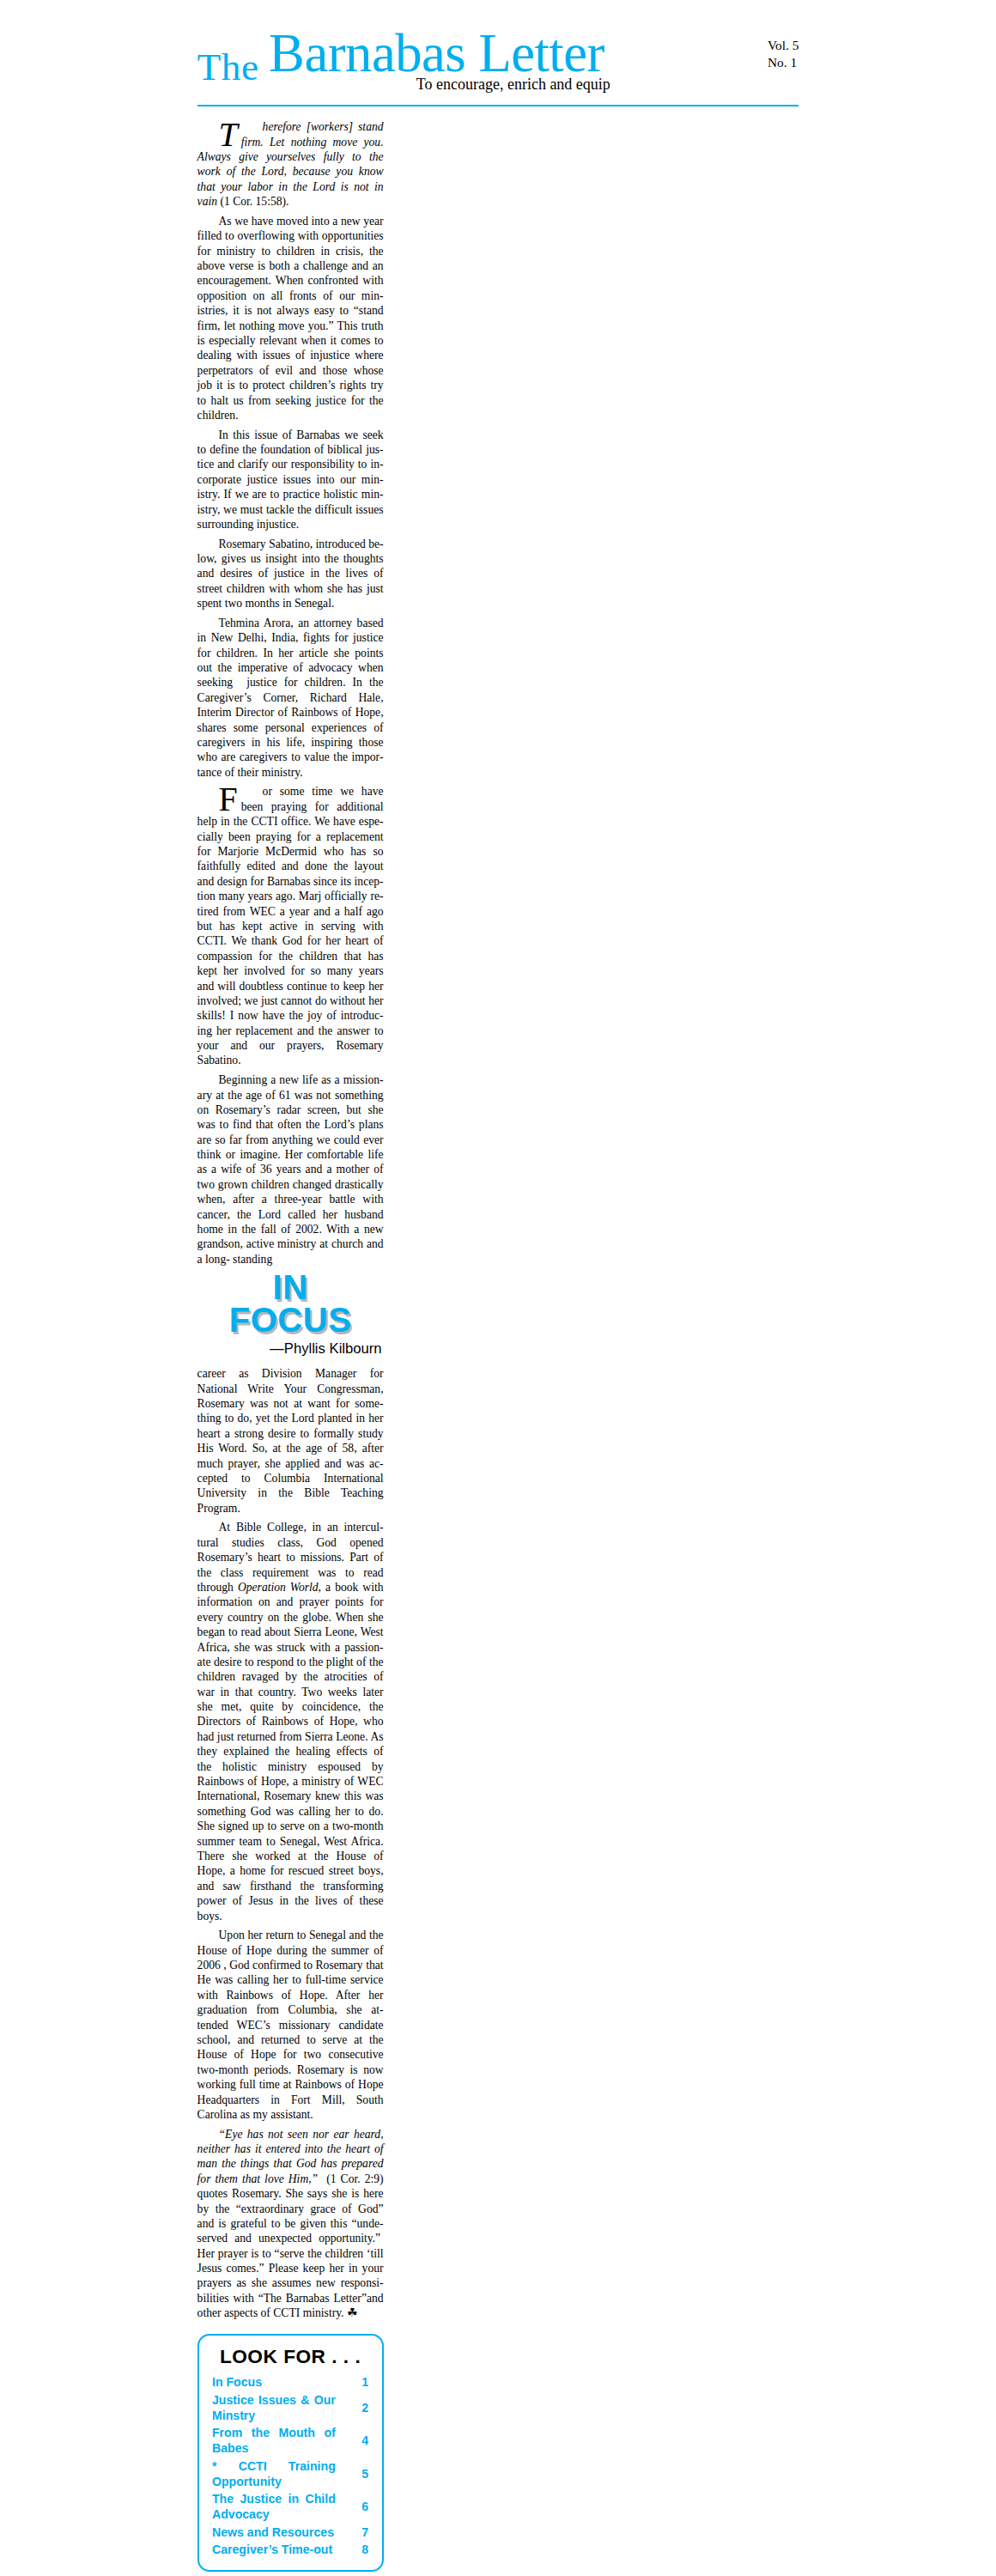The
Barnabas Letter
To encourage, enrich and equip
Vol. 5
No. 1
Therefore [workers] stand firm. Let nothing move you. Always give yourselves fully to the work of the Lord, because you know that your labor in the Lord is not in vain (1 Cor. 15:58).
As we have moved into a new year filled to overflowing with opportunities for ministry to children in crisis, the above verse is both a challenge and an encouragement. When confronted with opposition on all fronts of our ministries, it is not always easy to “stand firm, let nothing move you.” This truth is especially relevant when it comes to dealing with issues of injustice where perpetrators of evil and those whose job it is to protect children’s rights try to halt us from seeking justice for the children.
In this issue of Barnabas we seek to define the foundation of biblical justice and clarify our responsibility to incorporate justice issues into our ministry. If we are to practice holistic ministry, we must tackle the difficult issues surrounding injustice.
Rosemary Sabatino, introduced below, gives us insight into the thoughts and desires of justice in the lives of street children with whom she has just spent two months in Senegal.
Tehmina Arora, an attorney based in New Delhi, India, fights for justice for children. In her article she points out the imperative of advocacy when seeking justice for children. In the Caregiver’s Corner, Richard Hale, Interim Director of Rainbows of Hope, shares some personal experiences of caregivers in his life, inspiring those who are caregivers to value the importance of their ministry.
For some time we have been praying for additional help in the CCTI office. We have especially been praying for a replacement for Marjorie McDermid who has so faithfully edited and done the layout and design for Barnabas since its inception many years ago. Marj officially retired from WEC a year and a half ago but has kept active in serving with CCTI. We thank God for her heart of compassion for the children that has kept her involved for so many years and will doubtless continue to keep her involved; we just cannot do without her skills! I now have the joy of introducing her replacement and the answer to your and our prayers, Rosemary Sabatino.
Beginning a new life as a missionary at the age of 61 was not something on Rosemary’s radar screen, but she was to find that often the Lord’s plans are so far from anything we could ever think or imagine. Her comfortable life as a wife of 36 years and a mother of two grown children changed drastically when, after a three-year battle with cancer, the Lord called her husband home in the fall of 2002. With a new grandson, active ministry at church and a long- standing
IN
FOCUS
—Phyllis Kilbourn
career as Division Manager for National Write Your Congressman, Rosemary was not at want for something to do, yet the Lord planted in her heart a strong desire to formally study His Word. So, at the age of 58, after much prayer, she applied and was accepted to Columbia International University in the Bible Teaching Program.
At Bible College, in an intercultural studies class, God opened Rosemary’s heart to missions. Part of the class requirement was to read through Operation World, a book with information on and prayer points for every country on the globe. When she began to read about Sierra Leone, West Africa, she was struck with a passionate desire to respond to the plight of the children ravaged by the atrocities of war in that country. Two weeks later she met, quite by coincidence, the Directors of Rainbows of Hope, who had just returned from Sierra Leone. As they explained the healing effects of the holistic ministry espoused by Rainbows of Hope, a ministry of WEC International, Rosemary knew this was something God was calling her to do. She signed up to serve on a two-month summer team to Senegal, West Africa. There she worked at the House of Hope, a home for rescued street boys, and saw firsthand the transforming power of Jesus in the lives of these boys.
Upon her return to Senegal and the House of Hope during the summer of 2006 , God confirmed to Rosemary that He was calling her to full-time service with Rainbows of Hope. After her graduation from Columbia, she attended WEC’s missionary candidate school, and returned to serve at the House of Hope for two consecutive two-month periods. Rosemary is now working full time at Rainbows of Hope Headquarters in Fort Mill, South Carolina as my assistant.
“Eye has not seen nor ear heard, neither has it entered into the heart of man the things that God has prepared for them that love Him,” (1 Cor. 2:9) quotes Rosemary. She says she is here by the “extraordinary grace of God” and is grateful to be given this “undeserved and unexpected opportunity.” Her prayer is to “serve the children ‘till Jesus comes.” Please keep her in your prayers as she assumes new responsibilities with “The Barnabas Letter”and other aspects of CCTI ministry. ☘
LOOK FOR . . .
| In Focus | 1 |
| Justice Issues & Our Minstry | 2 |
| From the Mouth of Babes | 4 |
| * CCTI Training Opportunity | 5 |
| The Justice in Child Advocacy | 6 |
| News and Resources | 7 |
| Caregiver’s Time-out | 8 |
The Barnabas Letter
1